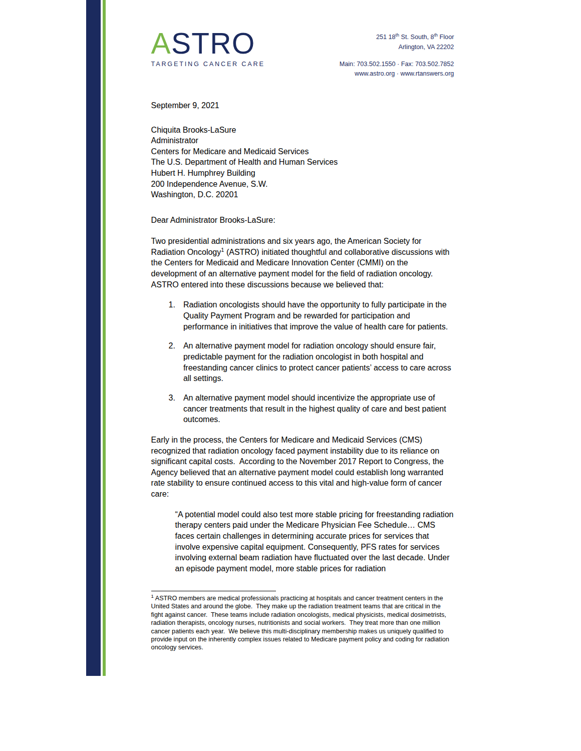ASTRO
Targeting Cancer Care
251 18th St. South, 8th Floor
Arlington, VA 22202
Main: 703.502.1550 · Fax: 703.502.7852
www.astro.org · www.rtanswers.org
September 9, 2021
Chiquita Brooks-LaSure
Administrator
Centers for Medicare and Medicaid Services
The U.S. Department of Health and Human Services
Hubert H. Humphrey Building
200 Independence Avenue, S.W.
Washington, D.C. 20201
Dear Administrator Brooks-LaSure:
Two presidential administrations and six years ago, the American Society for Radiation Oncology1 (ASTRO) initiated thoughtful and collaborative discussions with the Centers for Medicaid and Medicare Innovation Center (CMMI) on the development of an alternative payment model for the field of radiation oncology. ASTRO entered into these discussions because we believed that:
Radiation oncologists should have the opportunity to fully participate in the Quality Payment Program and be rewarded for participation and performance in initiatives that improve the value of health care for patients.
An alternative payment model for radiation oncology should ensure fair, predictable payment for the radiation oncologist in both hospital and freestanding cancer clinics to protect cancer patients’ access to care across all settings.
An alternative payment model should incentivize the appropriate use of cancer treatments that result in the highest quality of care and best patient outcomes.
Early in the process, the Centers for Medicare and Medicaid Services (CMS) recognized that radiation oncology faced payment instability due to its reliance on significant capital costs. According to the November 2017 Report to Congress, the Agency believed that an alternative payment model could establish long warranted rate stability to ensure continued access to this vital and high-value form of cancer care:
“A potential model could also test more stable pricing for freestanding radiation therapy centers paid under the Medicare Physician Fee Schedule… CMS faces certain challenges in determining accurate prices for services that involve expensive capital equipment. Consequently, PFS rates for services involving external beam radiation have fluctuated over the last decade. Under an episode payment model, more stable prices for radiation
1 ASTRO members are medical professionals practicing at hospitals and cancer treatment centers in the United States and around the globe. They make up the radiation treatment teams that are critical in the fight against cancer. These teams include radiation oncologists, medical physicists, medical dosimetrists, radiation therapists, oncology nurses, nutritionists and social workers. They treat more than one million cancer patients each year. We believe this multi-disciplinary membership makes us uniquely qualified to provide input on the inherently complex issues related to Medicare payment policy and coding for radiation oncology services.